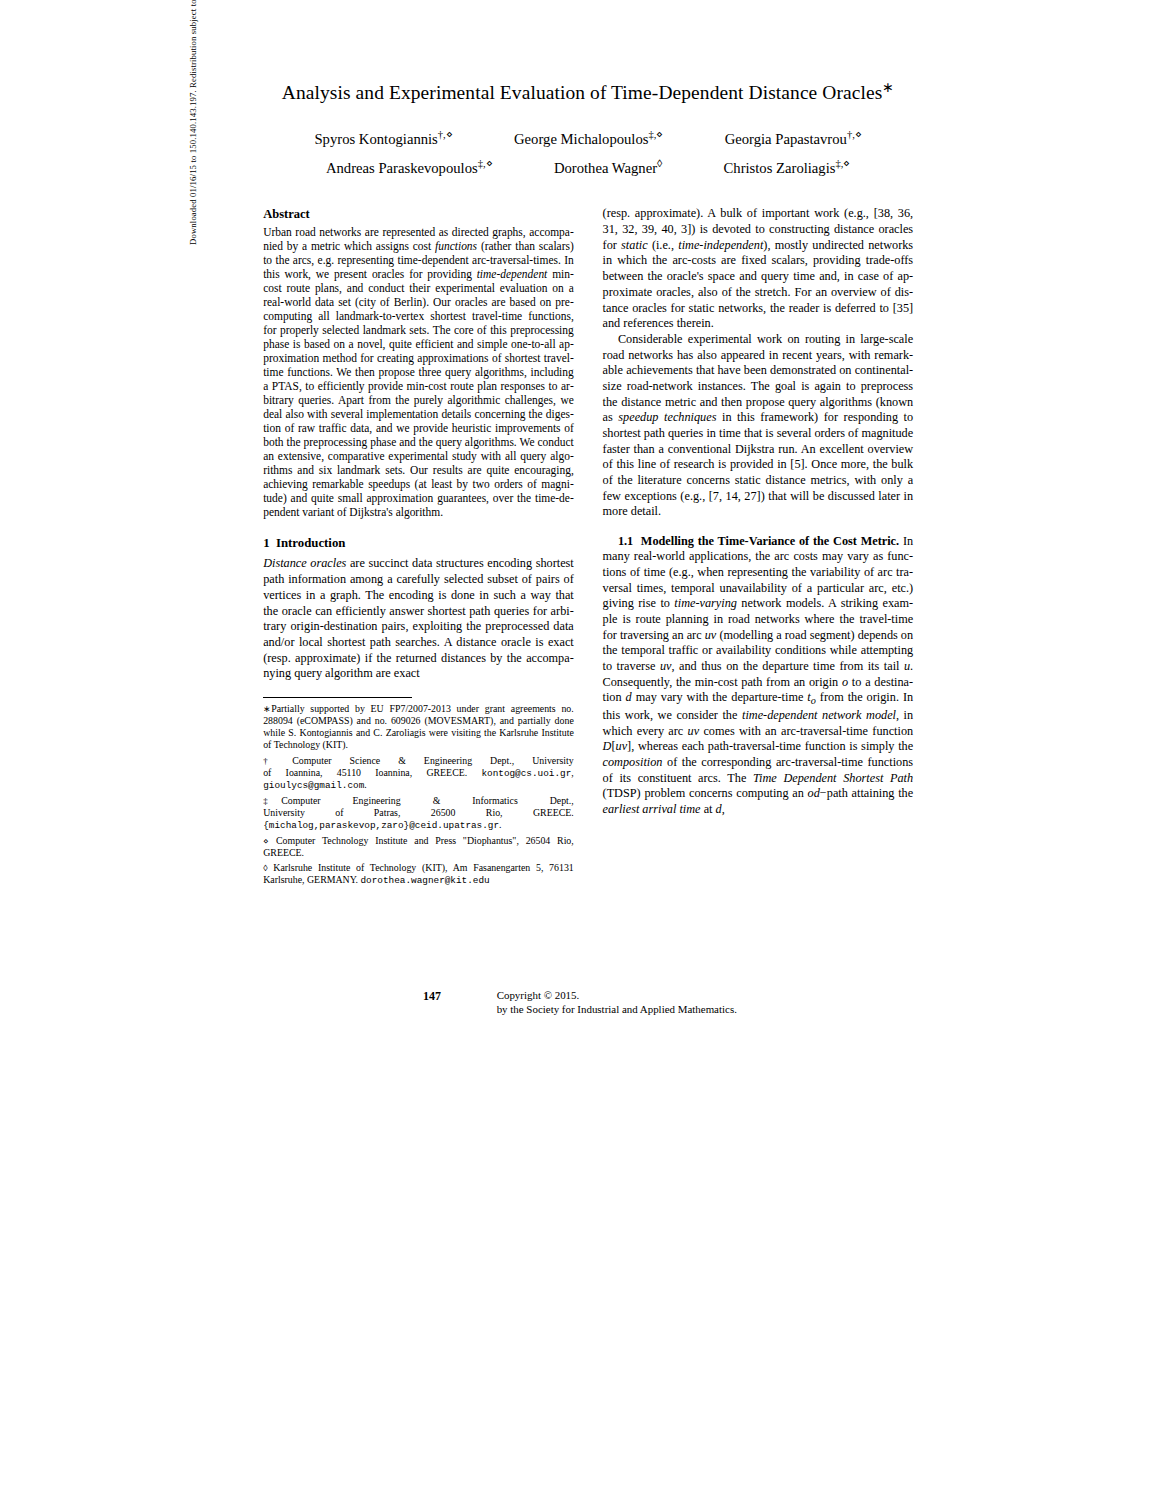Downloaded 01/16/15 to 150.140.143.197. Redistribution subject to SIAM license or copyright; see http://www.siam.org/journals/ojsa.php
Analysis and Experimental Evaluation of Time-Dependent Distance Oracles∗
Spyros Kontogiannis†,⋄ George Michalopoulos‡,⋄ Georgia Papastavrou†,⋄ Andreas Paraskevopoulos‡,⋄ Dorothea Wagner◊ Christos Zaroliagis‡,⋄
Abstract
Urban road networks are represented as directed graphs, accompanied by a metric which assigns cost functions (rather than scalars) to the arcs, e.g. representing time-dependent arc-traversal-times. In this work, we present oracles for providing time-dependent min-cost route plans, and conduct their experimental evaluation on a real-world data set (city of Berlin). Our oracles are based on precomputing all landmark-to-vertex shortest travel-time functions, for properly selected landmark sets. The core of this preprocessing phase is based on a novel, quite efficient and simple one-to-all approximation method for creating approximations of shortest travel-time functions. We then propose three query algorithms, including a PTAS, to efficiently provide min-cost route plan responses to arbitrary queries. Apart from the purely algorithmic challenges, we deal also with several implementation details concerning the digestion of raw traffic data, and we provide heuristic improvements of both the preprocessing phase and the query algorithms. We conduct an extensive, comparative experimental study with all query algorithms and six landmark sets. Our results are quite encouraging, achieving remarkable speedups (at least by two orders of magnitude) and quite small approximation guarantees, over the time-dependent variant of Dijkstra's algorithm.
1 Introduction
Distance oracles are succinct data structures encoding shortest path information among a carefully selected subset of pairs of vertices in a graph. The encoding is done in such a way that the oracle can efficiently answer shortest path queries for arbitrary origin-destination pairs, exploiting the preprocessed data and/or local shortest path searches. A distance oracle is exact (resp. approximate) if the returned distances by the accompanying query algorithm are exact
∗Partially supported by EU FP7/2007-2013 under grant agreements no. 288094 (eCOMPASS) and no. 609026 (MOVESMART), and partially done while S. Kontogiannis and C. Zaroliagis were visiting the Karlsruhe Institute of Technology (KIT).
† Computer Science & Engineering Dept., University of Ioannina, 45110 Ioannina, GREECE. kontog@cs.uoi.gr, gioulycs@gmail.com.
‡ Computer Engineering & Informatics Dept., University of Patras, 26500 Rio, GREECE. {michalog,paraskevop,zaro}@ceid.upatras.gr.
⋄ Computer Technology Institute and Press "Diophantus", 26504 Rio, GREECE.
◊ Karlsruhe Institute of Technology (KIT), Am Fasanengarten 5, 76131 Karlsruhe, GERMANY. dorothea.wagner@kit.edu
(resp. approximate). A bulk of important work (e.g., [38, 36, 31, 32, 39, 40, 3]) is devoted to constructing distance oracles for static (i.e., time-independent), mostly undirected networks in which the arc-costs are fixed scalars, providing trade-offs between the oracle's space and query time and, in case of approximate oracles, also of the stretch. For an overview of distance oracles for static networks, the reader is deferred to [35] and references therein.
Considerable experimental work on routing in large-scale road networks has also appeared in recent years, with remarkable achievements that have been demonstrated on continental-size road-network instances. The goal is again to preprocess the distance metric and then propose query algorithms (known as speedup techniques in this framework) for responding to shortest path queries in time that is several orders of magnitude faster than a conventional Dijkstra run. An excellent overview of this line of research is provided in [5]. Once more, the bulk of the literature concerns static distance metrics, with only a few exceptions (e.g., [7, 14, 27]) that will be discussed later in more detail.
1.1 Modelling the Time-Variance of the Cost Metric. In many real-world applications, the arc costs may vary as functions of time (e.g., when representing the variability of arc traversal times, temporal unavailability of a particular arc, etc.) giving rise to time-varying network models. A striking example is route planning in road networks where the travel-time for traversing an arc uv (modelling a road segment) depends on the temporal traffic or availability conditions while attempting to traverse uv, and thus on the departure time from its tail u. Consequently, the min-cost path from an origin o to a destination d may vary with the departure-time to from the origin. In this work, we consider the time-dependent network model, in which every arc uv comes with an arc-traversal-time function D[uv], whereas each path-traversal-time function is simply the composition of the corresponding arc-traversal-time functions of its constituent arcs. The Time Dependent Shortest Path (TDSP) problem concerns computing an od−path attaining the earliest arrival time at d,
147 Copyright © 2015.
by the Society for Industrial and Applied Mathematics.